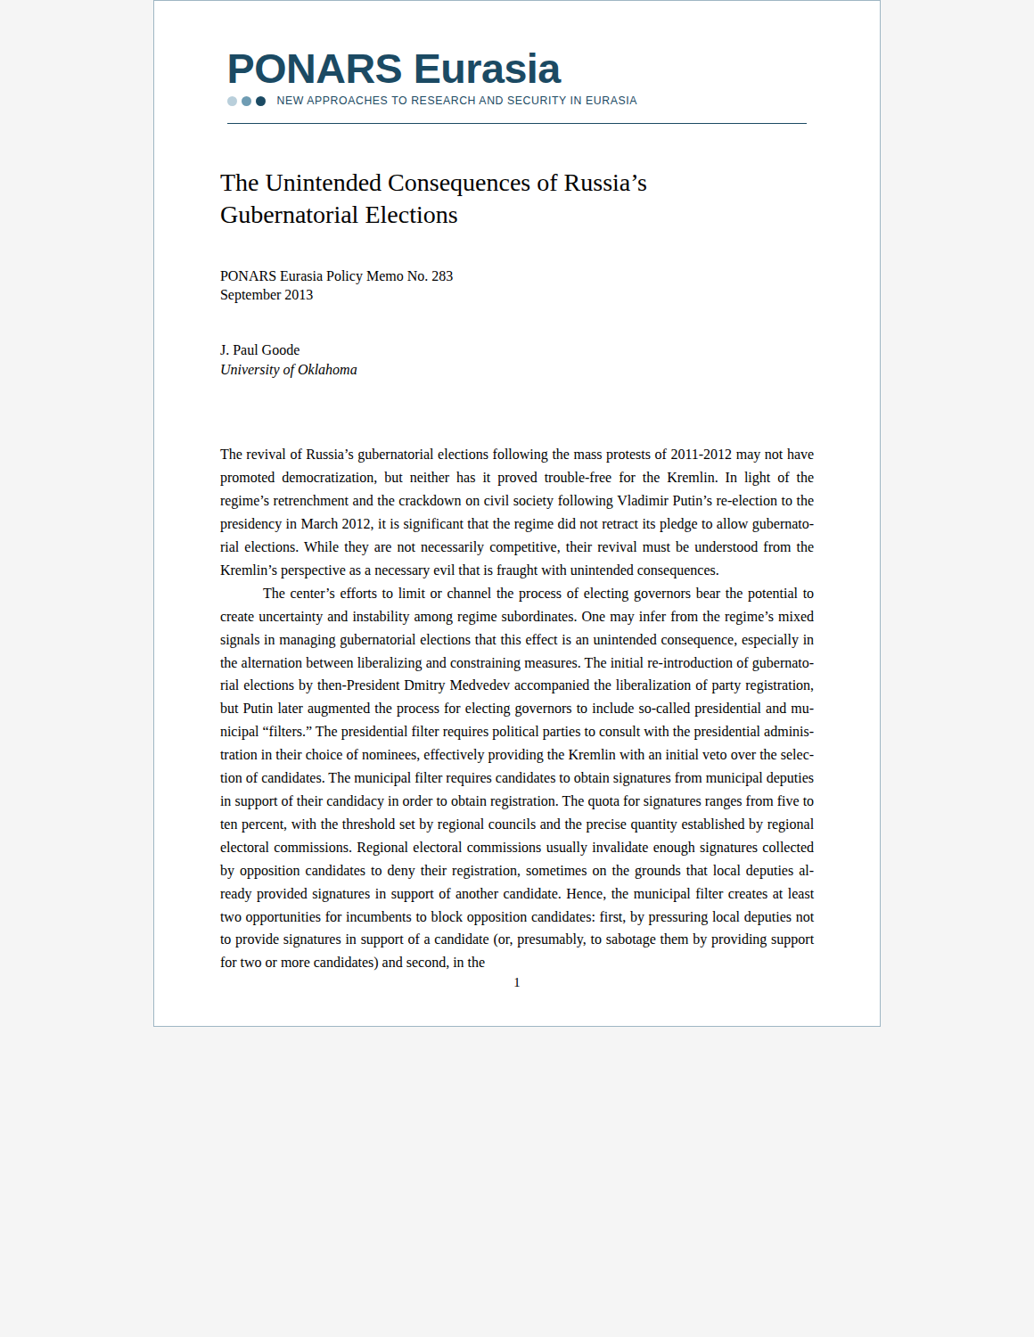PONARS Eurasia
New Approaches to Research and Security in Eurasia
The Unintended Consequences of Russia’s
Gubernatorial Elections
PONARS Eurasia Policy Memo No. 283
September 2013
J. Paul Goode
University of Oklahoma
The revival of Russia’s gubernatorial elections following the mass protests of 2011-2012 may not have promoted democratization, but neither has it proved trouble-free for the Kremlin. In light of the regime’s retrenchment and the crackdown on civil society following Vladimir Putin’s re-election to the presidency in March 2012, it is significant that the regime did not retract its pledge to allow gubernatorial elections. While they are not necessarily competitive, their revival must be understood from the Kremlin’s perspective as a necessary evil that is fraught with unintended consequences.
The center’s efforts to limit or channel the process of electing governors bear the potential to create uncertainty and instability among regime subordinates. One may infer from the regime’s mixed signals in managing gubernatorial elections that this effect is an unintended consequence, especially in the alternation between liberalizing and constraining measures. The initial re-introduction of gubernatorial elections by then-President Dmitry Medvedev accompanied the liberalization of party registration, but Putin later augmented the process for electing governors to include so-called presidential and municipal “filters.” The presidential filter requires political parties to consult with the presidential administration in their choice of nominees, effectively providing the Kremlin with an initial veto over the selection of candidates. The municipal filter requires candidates to obtain signatures from municipal deputies in support of their candidacy in order to obtain registration. The quota for signatures ranges from five to ten percent, with the threshold set by regional councils and the precise quantity established by regional electoral commissions. Regional electoral commissions usually invalidate enough signatures collected by opposition candidates to deny their registration, sometimes on the grounds that local deputies already provided signatures in support of another candidate. Hence, the municipal filter creates at least two opportunities for incumbents to block opposition candidates: first, by pressuring local deputies not to provide signatures in support of a candidate (or, presumably, to sabotage them by providing support for two or more candidates) and second, in the
1